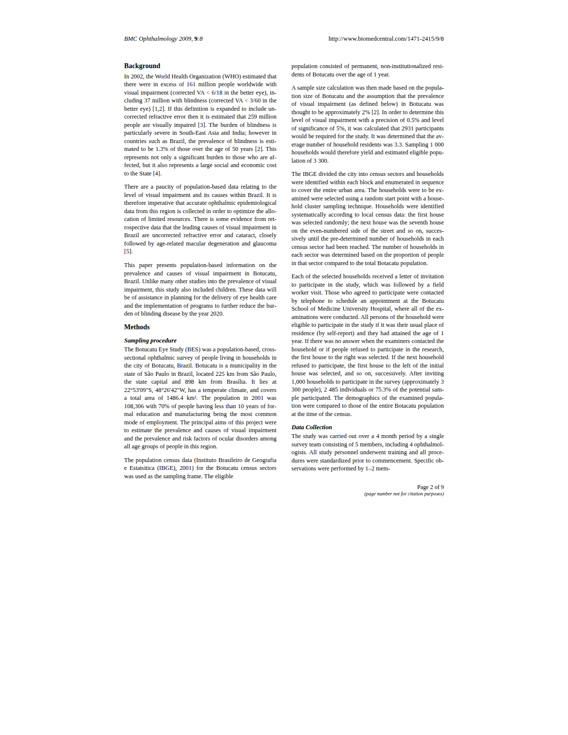BMC Ophthalmology 2009, 9:8
http://www.biomedcentral.com/1471-2415/9/8
Background
In 2002, the World Health Organization (WHO) estimated that there were in excess of 161 million people worldwide with visual impairment (corrected VA < 6/18 in the better eye), including 37 million with blindness (corrected VA < 3/60 in the better eye) [1,2]. If this definition is expanded to include uncorrected refractive error then it is estimated that 259 million people are visually impaired [3]. The burden of blindness is particularly severe in South-East Asia and India; however in countries such as Brazil, the prevalence of blindness is estimated to be 1.3% of those over the age of 50 years [2]. This represents not only a significant burden to those who are affected, but it also represents a large social and economic cost to the State [4].
There are a paucity of population-based data relating to the level of visual impairment and its causes within Brazil. It is therefore imperative that accurate ophthalmic epidemiological data from this region is collected in order to optimize the allocation of limited resources. There is some evidence from retrospective data that the leading causes of visual impairment in Brazil are uncorrected refractive error and cataract, closely followed by age-related macular degeneration and glaucoma [5].
This paper presents population-based information on the prevalence and causes of visual impairment in Botucatu, Brazil. Unlike many other studies into the prevalence of visual impairment, this study also included children. These data will be of assistance in planning for the delivery of eye health care and the implementation of programs to further reduce the burden of blinding disease by the year 2020.
Methods
Sampling procedure
The Botucatu Eye Study (BES) was a population-based, cross-sectional ophthalmic survey of people living in households in the city of Botucatu, Brazil. Botucatu is a municipality in the state of São Paulo in Brazil, located 225 km from São Paulo, the state capital and 898 km from Brasília. It lies at 22°53'09"S, 48°26'42"W, has a temperate climate, and covers a total area of 1486.4 km². The population in 2001 was 108,306 with 70% of people having less than 10 years of formal education and manufacturing being the most common mode of employment. The principal aims of this project were to estimate the prevalence and causes of visual impairment and the prevalence and risk factors of ocular disorders among all age groups of people in this region.
The population census data (Instituto Brasileiro de Geografia e Estatsitica (IBGE), 2001) for the Botucatu census sectors was used as the sampling frame. The eligible
population consisted of permanent, non-institutionalized residents of Botucatu over the age of 1 year.
A sample size calculation was then made based on the population size of Botucatu and the assumption that the prevalence of visual impairment (as defined below) in Botucatu was thought to be approximately 2% [2]. In order to determine this level of visual impairment with a precision of 0.5% and level of significance of 5%, it was calculated that 2931 participants would be required for the study. It was determined that the average number of household residents was 3.3. Sampling 1 000 households would therefore yield and estimated eligible population of 3 300.
The IBGE divided the city into census sectors and households were identified within each block and enumerated in sequence to cover the entire urban area. The households were to be examined were selected using a random start point with a household cluster sampling technique. Households were identified systematically according to local census data: the first house was selected randomly; the next house was the seventh house on the even-numbered side of the street and so on, successively until the pre-determined number of households in each census sector had been reached. The number of households in each sector was determined based on the proportion of people in that sector compared to the total Botacatu population.
Each of the selected households received a letter of invitation to participate in the study, which was followed by a field worker visit. Those who agreed to participate were contacted by telephone to schedule an appointment at the Botucatu School of Medicine University Hospital, where all of the examinations were conducted. All persons of the household were eligible to participate in the study if it was their usual place of residence (by self-report) and they had attained the age of 1 year. If there was no answer when the examiners contacted the household or if people refused to participate in the research, the first house to the right was selected. If the next household refused to participate, the first house to the left of the initial house was selected, and so on, successively. After inviting 1,000 households to participate in the survey (approximately 3 300 people), 2 485 individuals or 75.3% of the potential sample participated. The demographics of the examined population were compared to those of the entire Botacatu population at the time of the census.
Data Collection
The study was carried out over a 4 month period by a single survey team consisting of 5 members, including 4 ophthalmologists. All study personnel underwent training and all procedures were standardized prior to commencement. Specific observations were performed by 1–2 mem-
Page 2 of 9
(page number not for citation purposes)